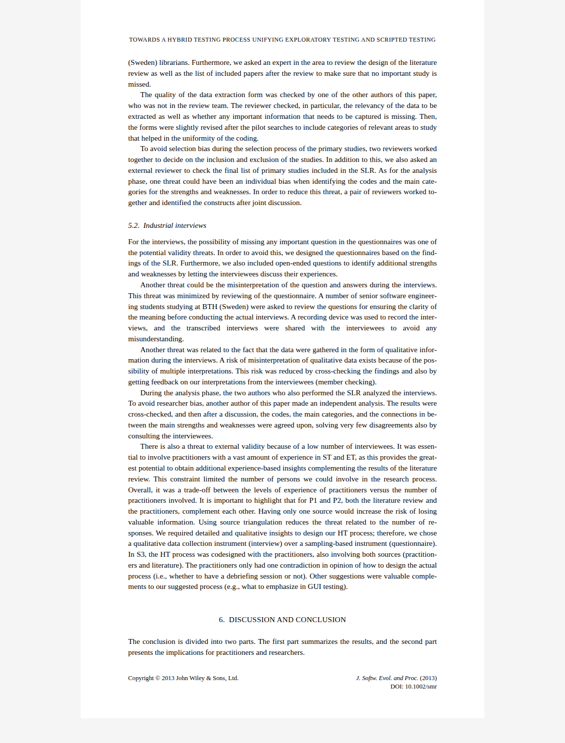Towards a hybrid testing process unifying exploratory testing and scripted testing
(Sweden) librarians. Furthermore, we asked an expert in the area to review the design of the literature review as well as the list of included papers after the review to make sure that no important study is missed.
The quality of the data extraction form was checked by one of the other authors of this paper, who was not in the review team. The reviewer checked, in particular, the relevancy of the data to be extracted as well as whether any important information that needs to be captured is missing. Then, the forms were slightly revised after the pilot searches to include categories of relevant areas to study that helped in the uniformity of the coding.
To avoid selection bias during the selection process of the primary studies, two reviewers worked together to decide on the inclusion and exclusion of the studies. In addition to this, we also asked an external reviewer to check the final list of primary studies included in the SLR. As for the analysis phase, one threat could have been an individual bias when identifying the codes and the main categories for the strengths and weaknesses. In order to reduce this threat, a pair of reviewers worked together and identified the constructs after joint discussion.
5.2. Industrial interviews
For the interviews, the possibility of missing any important question in the questionnaires was one of the potential validity threats. In order to avoid this, we designed the questionnaires based on the findings of the SLR. Furthermore, we also included open-ended questions to identify additional strengths and weaknesses by letting the interviewees discuss their experiences.
Another threat could be the misinterpretation of the question and answers during the interviews. This threat was minimized by reviewing of the questionnaire. A number of senior software engineering students studying at BTH (Sweden) were asked to review the questions for ensuring the clarity of the meaning before conducting the actual interviews. A recording device was used to record the interviews, and the transcribed interviews were shared with the interviewees to avoid any misunderstanding.
Another threat was related to the fact that the data were gathered in the form of qualitative information during the interviews. A risk of misinterpretation of qualitative data exists because of the possibility of multiple interpretations. This risk was reduced by cross-checking the findings and also by getting feedback on our interpretations from the interviewees (member checking).
During the analysis phase, the two authors who also performed the SLR analyzed the interviews. To avoid researcher bias, another author of this paper made an independent analysis. The results were cross-checked, and then after a discussion, the codes, the main categories, and the connections in between the main strengths and weaknesses were agreed upon, solving very few disagreements also by consulting the interviewees.
There is also a threat to external validity because of a low number of interviewees. It was essential to involve practitioners with a vast amount of experience in ST and ET, as this provides the greatest potential to obtain additional experience-based insights complementing the results of the literature review. This constraint limited the number of persons we could involve in the research process. Overall, it was a trade-off between the levels of experience of practitioners versus the number of practitioners involved. It is important to highlight that for P1 and P2, both the literature review and the practitioners, complement each other. Having only one source would increase the risk of losing valuable information. Using source triangulation reduces the threat related to the number of responses. We required detailed and qualitative insights to design our HT process; therefore, we chose a qualitative data collection instrument (interview) over a sampling-based instrument (questionnaire). In S3, the HT process was codesigned with the practitioners, also involving both sources (practitioners and literature). The practitioners only had one contradiction in opinion of how to design the actual process (i.e., whether to have a debriefing session or not). Other suggestions were valuable complements to our suggested process (e.g., what to emphasize in GUI testing).
6. DISCUSSION AND CONCLUSION
The conclusion is divided into two parts. The first part summarizes the results, and the second part presents the implications for practitioners and researchers.
Copyright © 2013 John Wiley & Sons, Ltd.
J. Softw. Evol. and Proc. (2013)
DOI: 10.1002/smr